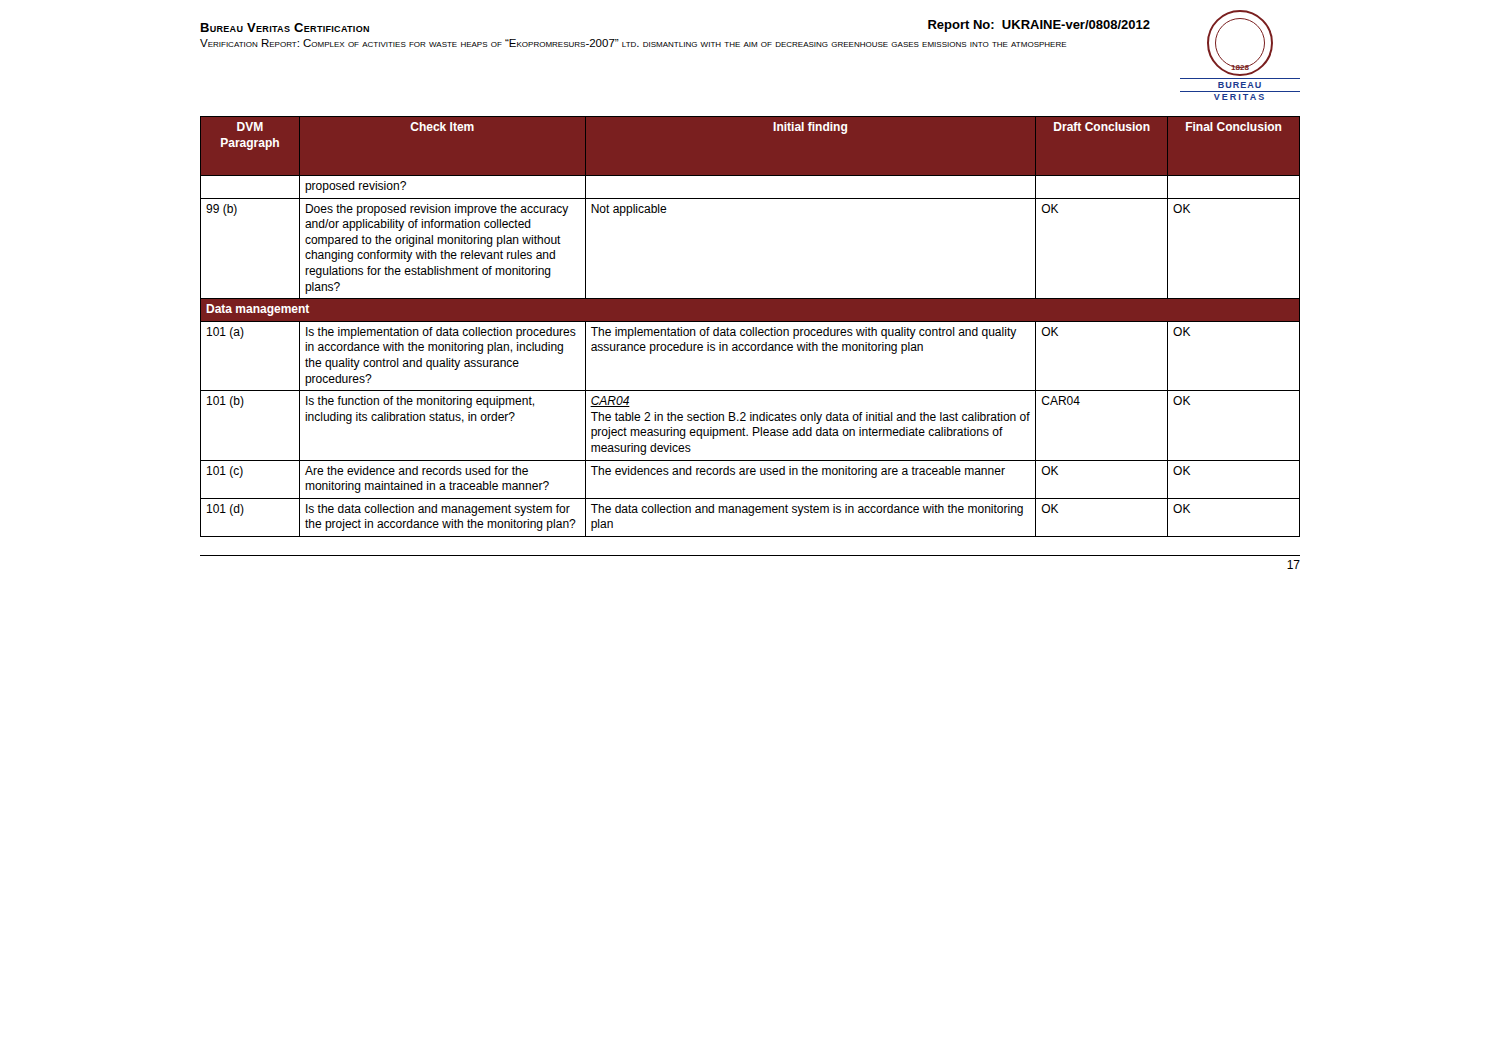Bureau Veritas Certification
1828
BUREAU
VERITAS
Report No: UKRAINE-ver/0808/2012
Verification Report: Complex of activities for waste heaps of “Ekopromresurs-2007” ltd. dismantling with the aim of decreasing greenhouse gases emissions into the atmosphere
| DVM Paragraph | Check Item | Initial finding | Draft Conclusion | Final Conclusion |
| --- | --- | --- | --- | --- |
| | proposed revision? | | | |
| 99 (b) | Does the proposed revision improve the accuracy and/or applicability of information collected compared to the original monitoring plan without changing conformity with the relevant rules and regulations for the establishment of monitoring plans? | Not applicable | OK | OK |
| Data management |
| 101 (a) | Is the implementation of data collection procedures in accordance with the monitoring plan, including the quality control and quality assurance procedures? | The implementation of data collection procedures with quality control and quality assurance procedure is in accordance with the monitoring plan | OK | OK |
| 101 (b) | Is the function of the monitoring equipment, including its calibration status, in order? | CAR04 The table 2 in the section B.2 indicates only data of initial and the last calibration of project measuring equipment. Please add data on intermediate calibrations of measuring devices | CAR04 | OK |
| 101 (c) | Are the evidence and records used for the monitoring maintained in a traceable manner? | The evidences and records are used in the monitoring are a traceable manner | OK | OK |
| 101 (d) | Is the data collection and management system for the project in accordance with the monitoring plan? | The data collection and management system is in accordance with the monitoring plan | OK | OK |
17